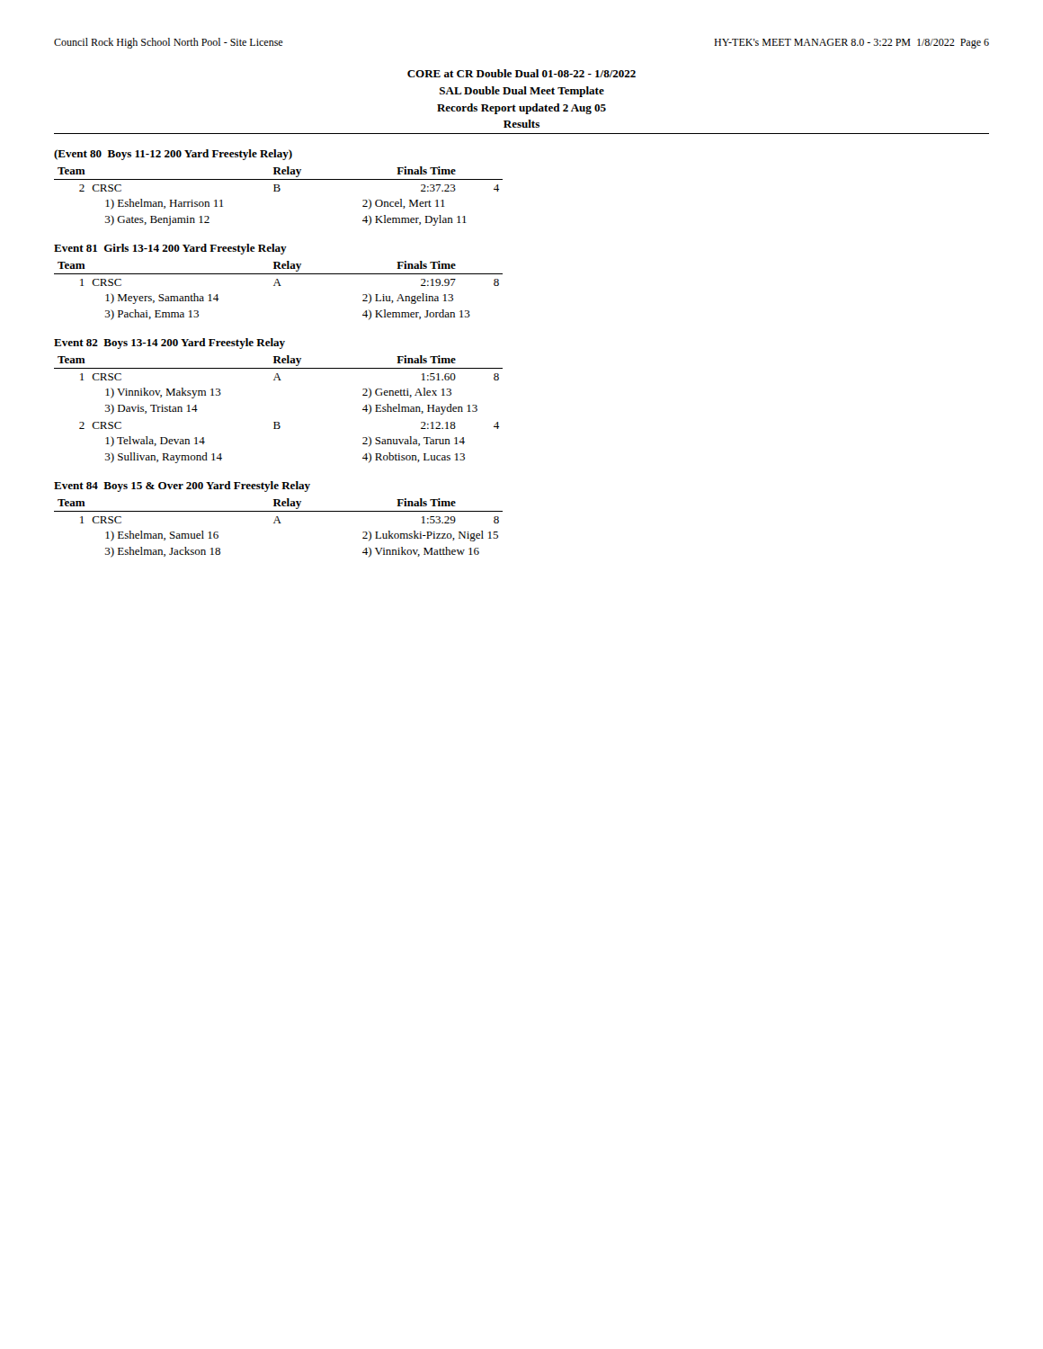Council Rock High School North Pool - Site License
HY-TEK's MEET MANAGER 8.0 - 3:22 PM 1/8/2022 Page 6
CORE at CR Double Dual 01-08-22 - 1/8/2022
SAL Double Dual Meet Template
Records Report updated 2 Aug 05
Results
(Event 80 Boys 11-12 200 Yard Freestyle Relay)
| Team | Relay | Finals Time | |
| --- | --- | --- | --- |
| 2 | CRSC | B | 2:37.23 | 4 |
| | 1) Eshelman, Harrison 11 | 2) Oncel, Mert 11 |
| | 3) Gates, Benjamin 12 | 4) Klemmer, Dylan 11 |
Event 81 Girls 13-14 200 Yard Freestyle Relay
| Team | Relay | Finals Time | |
| --- | --- | --- | --- |
| 1 | CRSC | A | 2:19.97 | 8 |
| | 1) Meyers, Samantha 14 | 2) Liu, Angelina 13 |
| | 3) Pachai, Emma 13 | 4) Klemmer, Jordan 13 |
Event 82 Boys 13-14 200 Yard Freestyle Relay
| Team | Relay | Finals Time | |
| --- | --- | --- | --- |
| 1 | CRSC | A | 1:51.60 | 8 |
| | 1) Vinnikov, Maksym 13 | 2) Genetti, Alex 13 |
| | 3) Davis, Tristan 14 | 4) Eshelman, Hayden 13 |
| 2 | CRSC | B | 2:12.18 | 4 |
| | 1) Telwala, Devan 14 | 2) Sanuvala, Tarun 14 |
| | 3) Sullivan, Raymond 14 | 4) Robtison, Lucas 13 |
Event 84 Boys 15 & Over 200 Yard Freestyle Relay
| Team | Relay | Finals Time | |
| --- | --- | --- | --- |
| 1 | CRSC | A | 1:53.29 | 8 |
| | 1) Eshelman, Samuel 16 | 2) Lukomski-Pizzo, Nigel 15 |
| | 3) Eshelman, Jackson 18 | 4) Vinnikov, Matthew 16 |